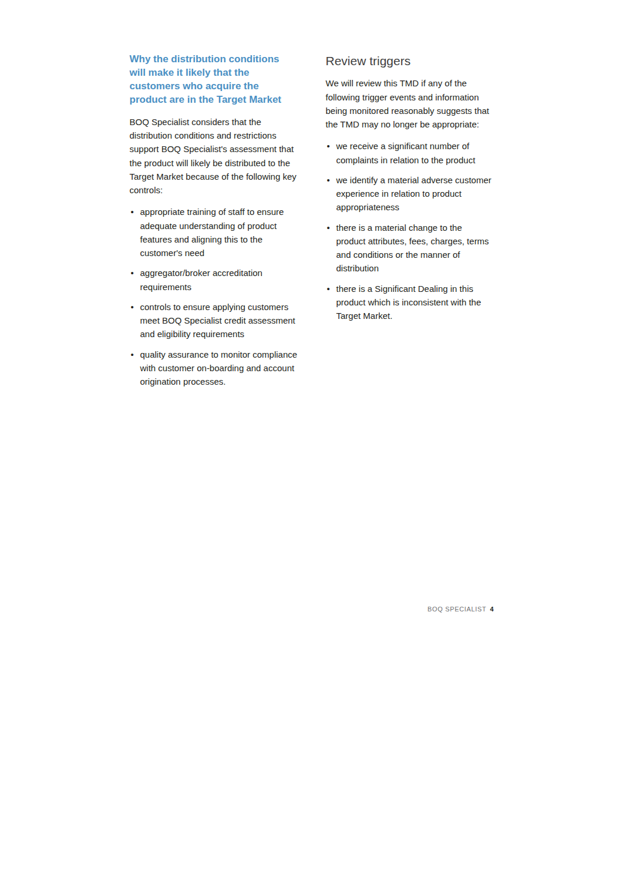Why the distribution conditions will make it likely that the customers who acquire the product are in the Target Market
BOQ Specialist considers that the distribution conditions and restrictions support BOQ Specialist's assessment that the product will likely be distributed to the Target Market because of the following key controls:
appropriate training of staff to ensure adequate understanding of product features and aligning this to the customer's need
aggregator/broker accreditation requirements
controls to ensure applying customers meet BOQ Specialist credit assessment and eligibility requirements
quality assurance to monitor compliance with customer on-boarding and account origination processes.
Review triggers
We will review this TMD if any of the following trigger events and information being monitored reasonably suggests that the TMD may no longer be appropriate:
we receive a significant number of complaints in relation to the product
we identify a material adverse customer experience in relation to product appropriateness
there is a material change to the product attributes, fees, charges, terms and conditions or the manner of distribution
there is a Significant Dealing in this product which is inconsistent with the Target Market.
BOQ SPECIALIST4